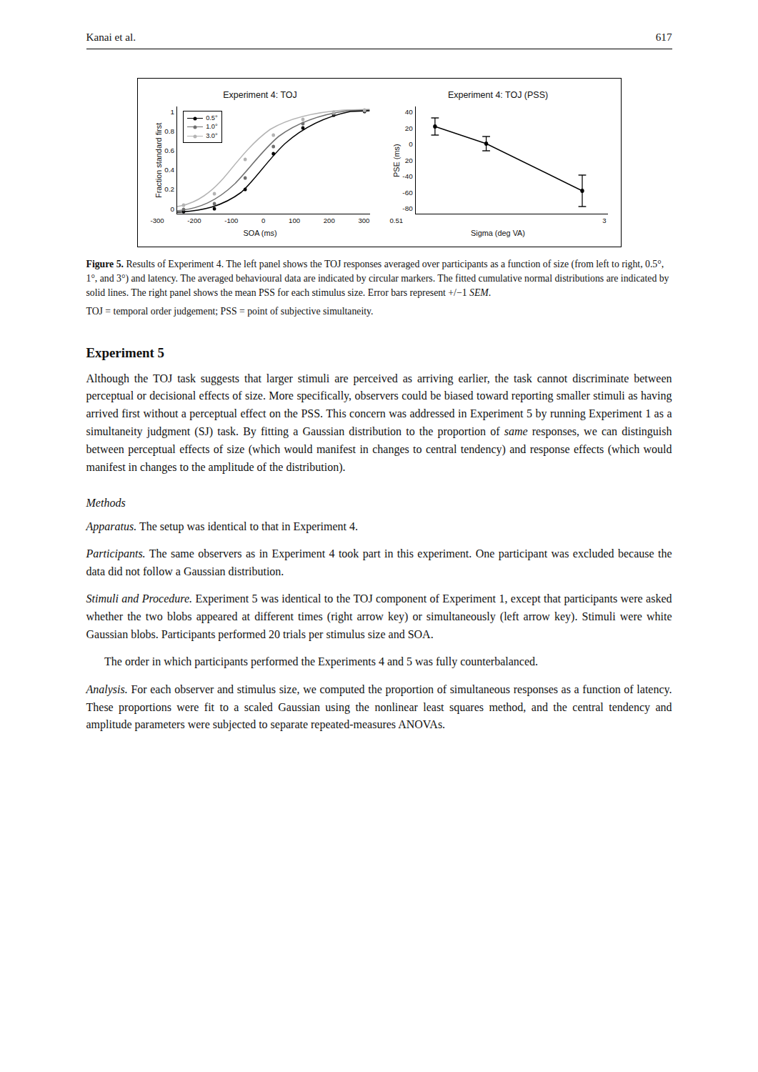Kanai et al. 617
Experiment 4: TOJ
Fraction standard first
1 0.8 0.6 0.4 0.2 0
0.5°
1.0°
3.0°
-300-200-1000100200300
SOA (ms)
Experiment 4: TOJ (PSS)
PSE (ms)
40 20 0 20 -40 -60 -80
0.513
Sigma (deg VA)
Figure 5. Results of Experiment 4. The left panel shows the TOJ responses averaged over participants as a function of size (from left to right, 0.5°, 1°, and 3°) and latency. The averaged behavioural data are indicated by circular markers. The fitted cumulative normal distributions are indicated by solid lines. The right panel shows the mean PSS for each stimulus size. Error bars represent +/−1 SEM.
TOJ = temporal order judgement; PSS = point of subjective simultaneity.
Experiment 5
Although the TOJ task suggests that larger stimuli are perceived as arriving earlier, the task cannot discriminate between perceptual or decisional effects of size. More specifically, observers could be biased toward reporting smaller stimuli as having arrived first without a perceptual effect on the PSS. This concern was addressed in Experiment 5 by running Experiment 1 as a simultaneity judgment (SJ) task. By fitting a Gaussian distribution to the proportion of same responses, we can distinguish between perceptual effects of size (which would manifest in changes to central tendency) and response effects (which would manifest in changes to the amplitude of the distribution).
Methods
Apparatus. The setup was identical to that in Experiment 4.
Participants. The same observers as in Experiment 4 took part in this experiment. One participant was excluded because the data did not follow a Gaussian distribution.
Stimuli and Procedure. Experiment 5 was identical to the TOJ component of Experiment 1, except that participants were asked whether the two blobs appeared at different times (right arrow key) or simultaneously (left arrow key). Stimuli were white Gaussian blobs. Participants performed 20 trials per stimulus size and SOA.
The order in which participants performed the Experiments 4 and 5 was fully counterbalanced.
Analysis. For each observer and stimulus size, we computed the proportion of simultaneous responses as a function of latency. These proportions were fit to a scaled Gaussian using the nonlinear least squares method, and the central tendency and amplitude parameters were subjected to separate repeated-measures ANOVAs.